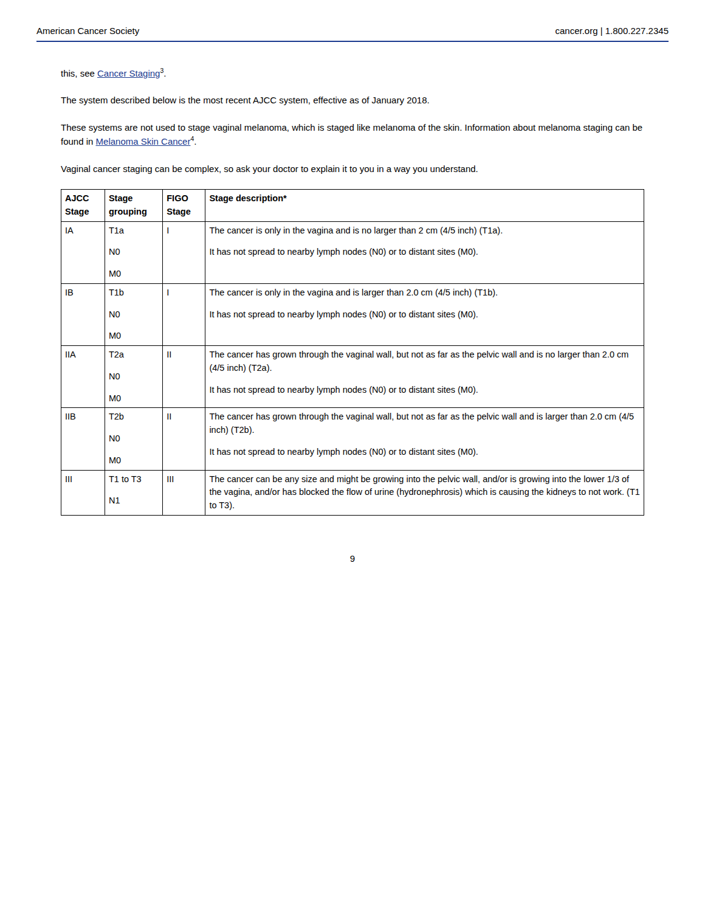American Cancer Society cancer.org | 1.800.227.2345
this, see Cancer Staging3.
The system described below is the most recent AJCC system, effective as of January 2018.
These systems are not used to stage vaginal melanoma, which is staged like melanoma of the skin. Information about melanoma staging can be found in Melanoma Skin Cancer4.
Vaginal cancer staging can be complex, so ask your doctor to explain it to you in a way you understand.
| AJCC Stage | Stage grouping | FIGO Stage | Stage description* |
| --- | --- | --- | --- |
| IA | T1a N0 M0 | I | The cancer is only in the vagina and is no larger than 2 cm (4/5 inch) (T1a). It has not spread to nearby lymph nodes (N0) or to distant sites (M0). |
| IB | T1b N0 M0 | I | The cancer is only in the vagina and is larger than 2.0 cm (4/5 inch) (T1b). It has not spread to nearby lymph nodes (N0) or to distant sites (M0). |
| IIA | T2a N0 M0 | II | The cancer has grown through the vaginal wall, but not as far as the pelvic wall and is no larger than 2.0 cm (4/5 inch) (T2a). It has not spread to nearby lymph nodes (N0) or to distant sites (M0). |
| IIB | T2b N0 M0 | II | The cancer has grown through the vaginal wall, but not as far as the pelvic wall and is larger than 2.0 cm (4/5 inch) (T2b). It has not spread to nearby lymph nodes (N0) or to distant sites (M0). |
| III | T1 to T3 N1 | III | The cancer can be any size and might be growing into the pelvic wall, and/or is growing into the lower 1/3 of the vagina, and/or has blocked the flow of urine (hydronephrosis) which is causing the kidneys to not work. (T1 to T3). |
9